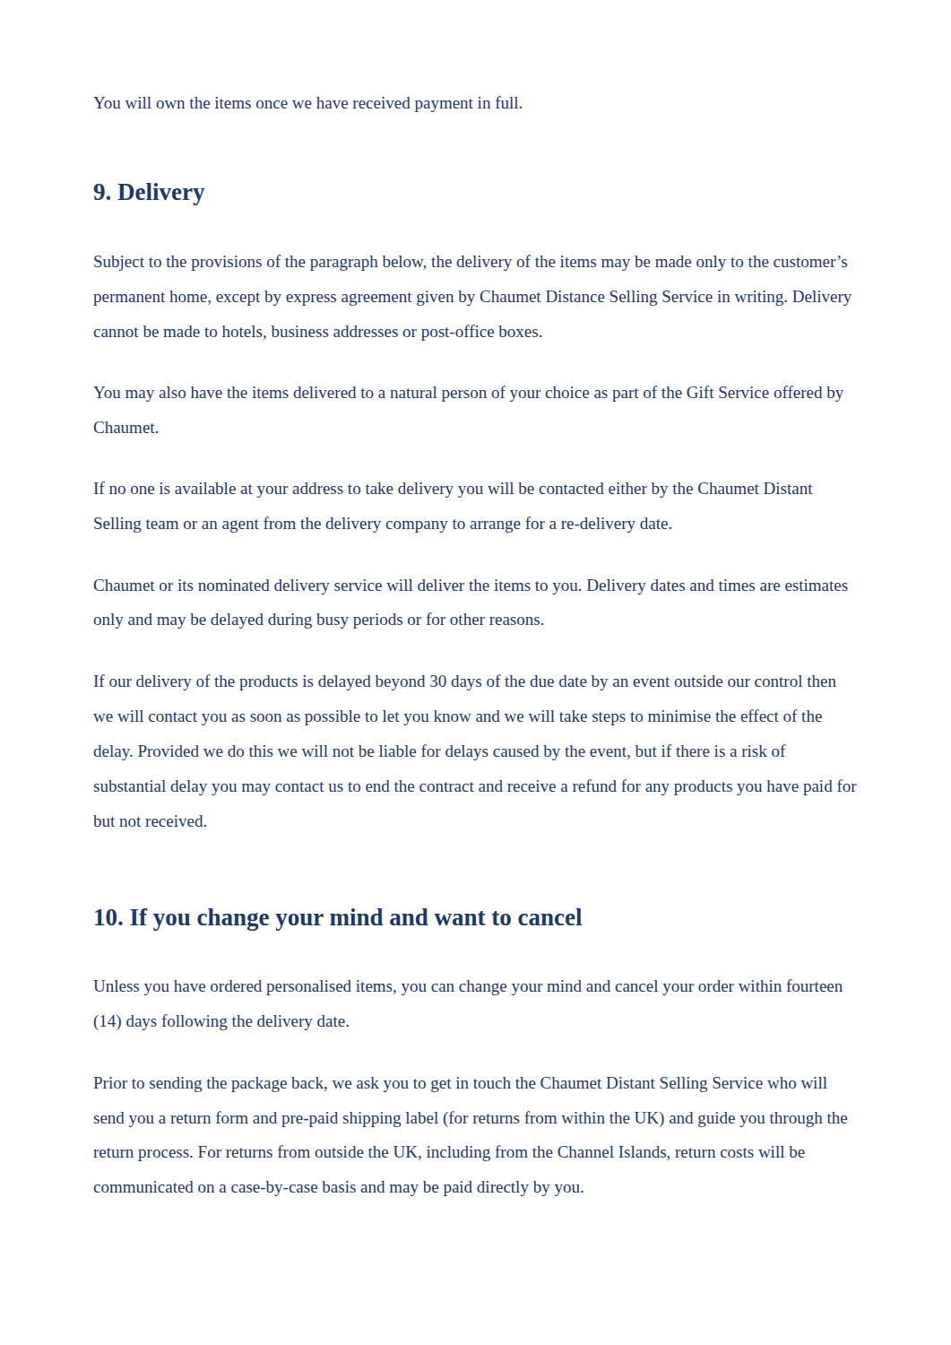You will own the items once we have received payment in full.
9. Delivery
Subject to the provisions of the paragraph below, the delivery of the items may be made only to the customer’s permanent home, except by express agreement given by Chaumet Distance Selling Service in writing. Delivery cannot be made to hotels, business addresses or post-office boxes.
You may also have the items delivered to a natural person of your choice as part of the Gift Service offered by Chaumet.
If no one is available at your address to take delivery you will be contacted either by the Chaumet Distant Selling team or an agent from the delivery company to arrange for a re-delivery date.
Chaumet or its nominated delivery service will deliver the items to you. Delivery dates and times are estimates only and may be delayed during busy periods or for other reasons.
If our delivery of the products is delayed beyond 30 days of the due date by an event outside our control then we will contact you as soon as possible to let you know and we will take steps to minimise the effect of the delay. Provided we do this we will not be liable for delays caused by the event, but if there is a risk of substantial delay you may contact us to end the contract and receive a refund for any products you have paid for but not received.
10. If you change your mind and want to cancel
Unless you have ordered personalised items, you can change your mind and cancel your order within fourteen (14) days following the delivery date.
Prior to sending the package back, we ask you to get in touch the Chaumet Distant Selling Service who will send you a return form and pre-paid shipping label (for returns from within the UK) and guide you through the return process. For returns from outside the UK, including from the Channel Islands, return costs will be communicated on a case-by-case basis and may be paid directly by you.